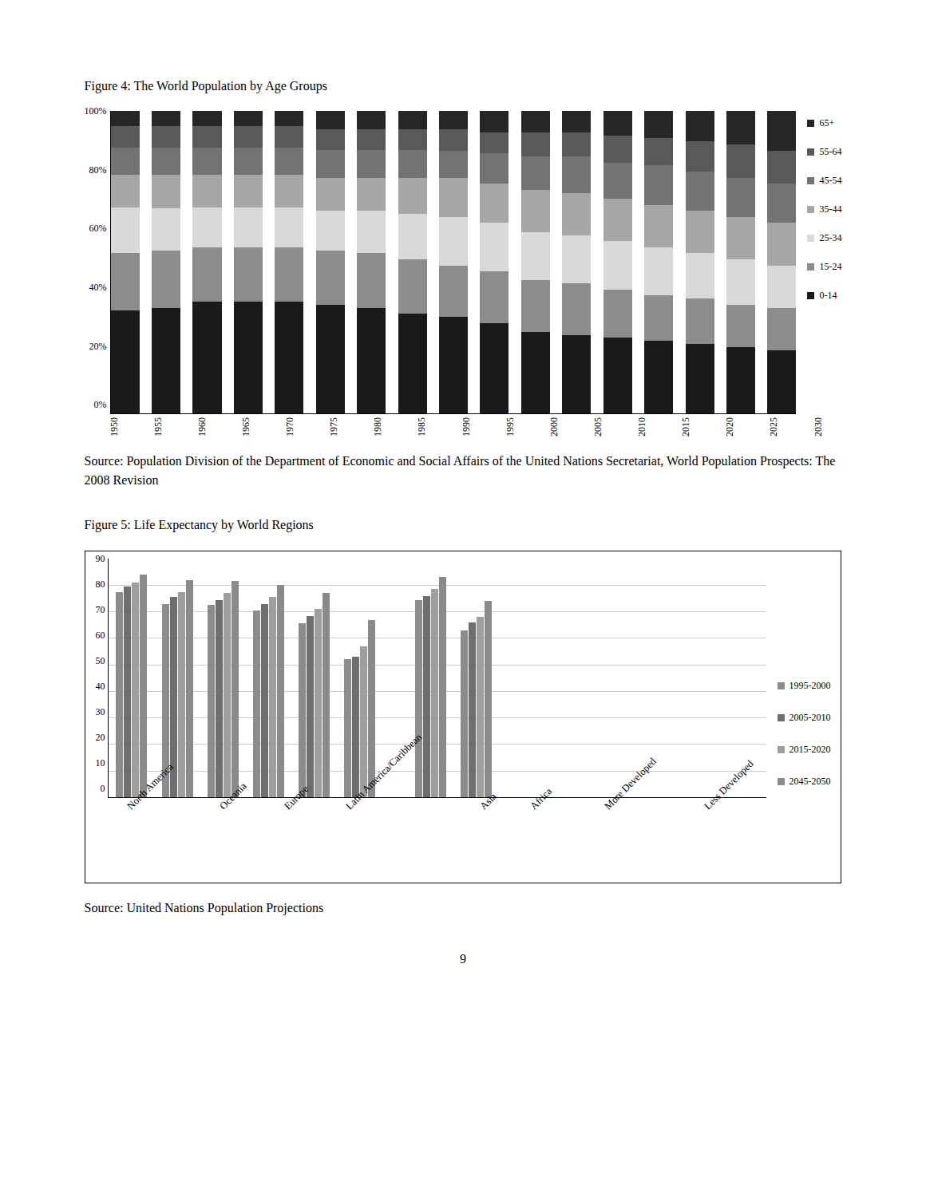Figure 4: The World Population by Age Groups
100% 80% 60% 40% 20% 0%
65+
55-64
45-54
35-44
25-34
15-24
0-14
1950195519601965 1970197519801985 1990199520002005 2010201520202025 2030
Source: Population Division of the Department of Economic and Social Affairs of the United Nations Secretariat, World Population Prospects: The 2008 Revision
Figure 5: Life Expectancy by World Regions
90 80 70 60 50 40 30 20 10 0
1995-2000
2005-2010
2015-2020
2045-2050
North America Oceania Europe Latin America/Caribbean Asia Africa More Developed Less Developed
Source: United Nations Population Projections
9